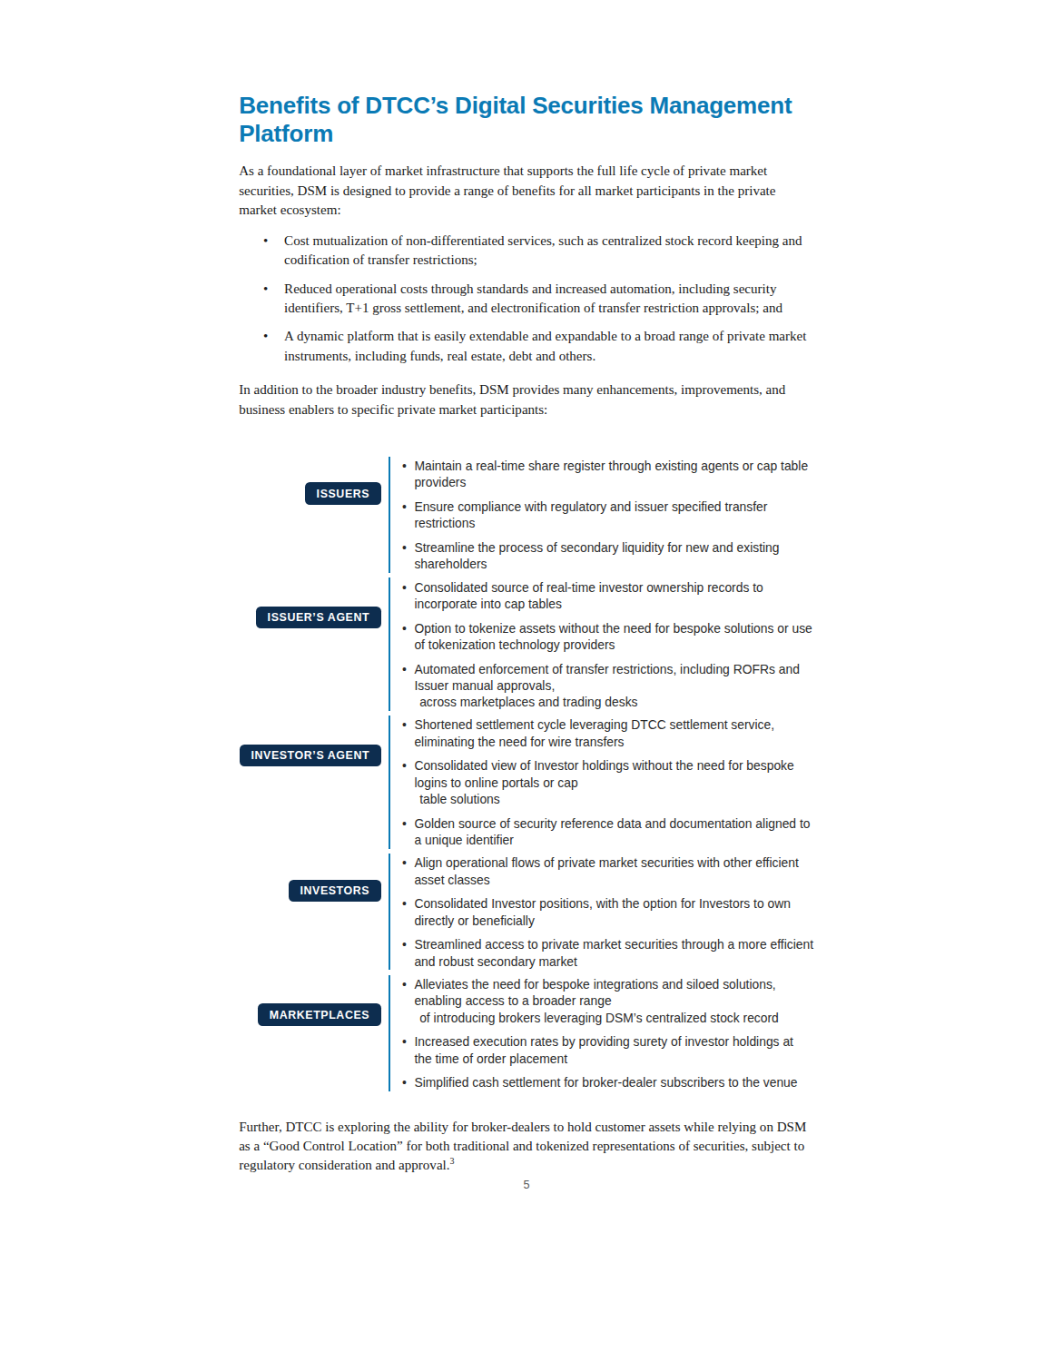Benefits of DTCC’s Digital Securities Management Platform
As a foundational layer of market infrastructure that supports the full life cycle of private market securities, DSM is designed to provide a range of benefits for all market participants in the private market ecosystem:
Cost mutualization of non-differentiated services, such as centralized stock record keeping and codification of transfer restrictions;
Reduced operational costs through standards and increased automation, including security identifiers, T+1 gross settlement, and electronification of transfer restriction approvals; and
A dynamic platform that is easily extendable and expandable to a broad range of private market instruments, including funds, real estate, debt and others.
In addition to the broader industry benefits, DSM provides many enhancements, improvements, and business enablers to specific private market participants:
ISSUERS
Maintain a real-time share register through existing agents or cap table providers
Ensure compliance with regulatory and issuer specified transfer restrictions
Streamline the process of secondary liquidity for new and existing shareholders
ISSUER’S AGENT
Consolidated source of real-time investor ownership records to incorporate into cap tables
Option to tokenize assets without the need for bespoke solutions or use of tokenization technology providers
Automated enforcement of transfer restrictions, including ROFRs and Issuer manual approvals,across marketplaces and trading desks
INVESTOR’S AGENT
Shortened settlement cycle leveraging DTCC settlement service, eliminating the need for wire transfers
Consolidated view of Investor holdings without the need for bespoke logins to online portals or captable solutions
Golden source of security reference data and documentation aligned to a unique identifier
INVESTORS
Align operational flows of private market securities with other efficient asset classes
Consolidated Investor positions, with the option for Investors to own directly or beneficially
Streamlined access to private market securities through a more efficient and robust secondary market
MARKETPLACES
Alleviates the need for bespoke integrations and siloed solutions, enabling access to a broader rangeof introducing brokers leveraging DSM’s centralized stock record
Increased execution rates by providing surety of investor holdings at the time of order placement
Simplified cash settlement for broker-dealer subscribers to the venue
Further, DTCC is exploring the ability for broker-dealers to hold customer assets while relying on DSM as a “Good Control Location” for both traditional and tokenized representations of securities, subject to regulatory consideration and approval.3
5